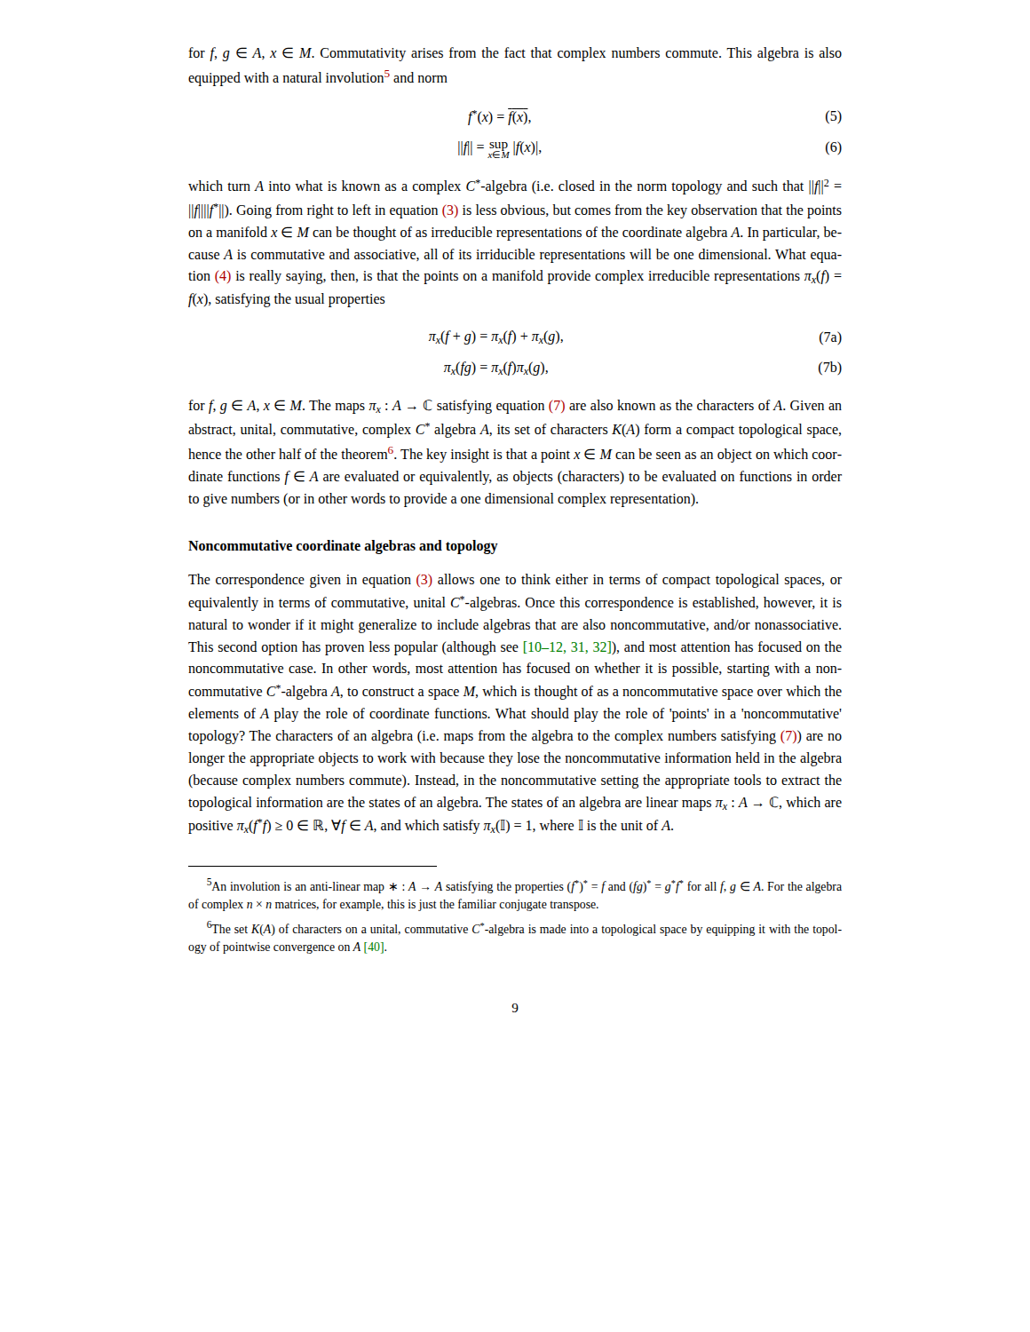for f, g ∈ A, x ∈ M. Commutativity arises from the fact that complex numbers commute. This algebra is also equipped with a natural involution5 and norm
f*(x) = f(x),
(5)
||f|| = sup x∈M |f(x)|,
(6)
which turn A into what is known as a complex C*-algebra (i.e. closed in the norm topology and such that ||f||2 = ||f||||f*||). Going from right to left in equation (3) is less obvious, but comes from the key observation that the points on a manifold x ∈ M can be thought of as irreducible representations of the coordinate algebra A. In particular, because A is commutative and associative, all of its irriducible representations will be one dimensional. What equation (4) is really saying, then, is that the points on a manifold provide complex irreducible representations πx(f) = f(x), satisfying the usual properties
πx(f + g) = πx(f) + πx(g),
(7a)
πx(fg) = πx(f)πx(g),
(7b)
for f, g ∈ A, x ∈ M. The maps πx : A → ℂ satisfying equation (7) are also known as the characters of A. Given an abstract, unital, commutative, complex C* algebra A, its set of characters K(A) form a compact topological space, hence the other half of the theorem6. The key insight is that a point x ∈ M can be seen as an object on which coordinate functions f ∈ A are evaluated or equivalently, as objects (characters) to be evaluated on functions in order to give numbers (or in other words to provide a one dimensional complex representation).
Noncommutative coordinate algebras and topology
The correspondence given in equation (3) allows one to think either in terms of compact topological spaces, or equivalently in terms of commutative, unital C*-algebras. Once this correspondence is established, however, it is natural to wonder if it might generalize to include algebras that are also noncommutative, and/or nonassociative. This second option has proven less popular (although see [10–12, 31, 32]), and most attention has focused on the noncommutative case. In other words, most attention has focused on whether it is possible, starting with a noncommutative C*-algebra A, to construct a space M, which is thought of as a noncommutative space over which the elements of A play the role of coordinate functions. What should play the role of 'points' in a 'noncommutative' topology? The characters of an algebra (i.e. maps from the algebra to the complex numbers satisfying (7)) are no longer the appropriate objects to work with because they lose the noncommutative information held in the algebra (because complex numbers commute). Instead, in the noncommutative setting the appropriate tools to extract the topological information are the states of an algebra. The states of an algebra are linear maps πx : A → ℂ, which are positive πx(f*f) ≥ 0 ∈ ℝ, ∀f ∈ A, and which satisfy πx(𝕀) = 1, where 𝕀 is the unit of A.
5An involution is an anti-linear map ∗ : A → A satisfying the properties (f*)* = f and (fg)* = g*f* for all f, g ∈ A. For the algebra of complex n × n matrices, for example, this is just the familiar conjugate transpose.
6The set K(A) of characters on a unital, commutative C*-algebra is made into a topological space by equipping it with the topology of pointwise convergence on A [40].
9